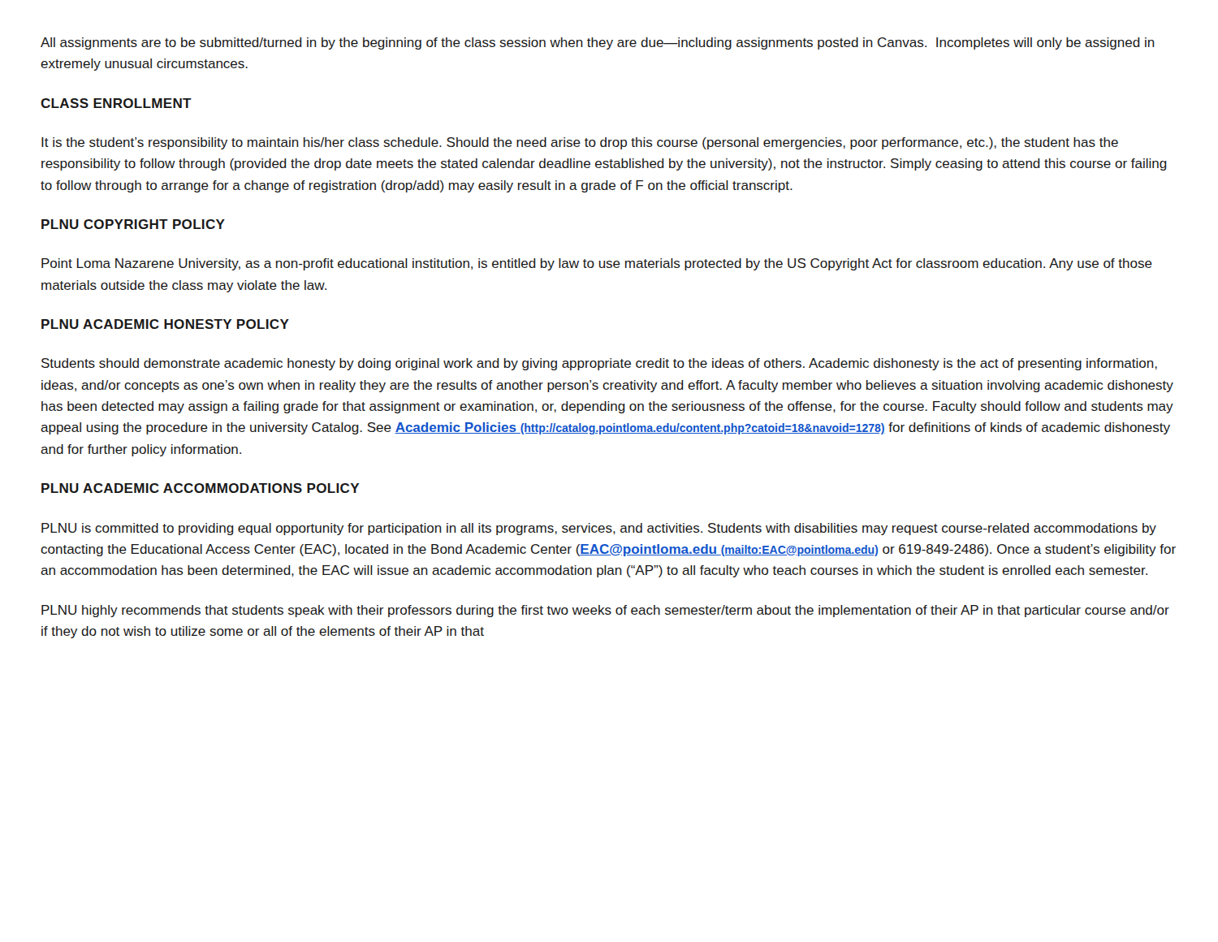All assignments are to be submitted/turned in by the beginning of the class session when they are due—including assignments posted in Canvas. Incompletes will only be assigned in extremely unusual circumstances.
CLASS ENROLLMENT
It is the student’s responsibility to maintain his/her class schedule. Should the need arise to drop this course (personal emergencies, poor performance, etc.), the student has the responsibility to follow through (provided the drop date meets the stated calendar deadline established by the university), not the instructor. Simply ceasing to attend this course or failing to follow through to arrange for a change of registration (drop/add) may easily result in a grade of F on the official transcript.
PLNU COPYRIGHT POLICY
Point Loma Nazarene University, as a non-profit educational institution, is entitled by law to use materials protected by the US Copyright Act for classroom education. Any use of those materials outside the class may violate the law.
PLNU ACADEMIC HONESTY POLICY
Students should demonstrate academic honesty by doing original work and by giving appropriate credit to the ideas of others. Academic dishonesty is the act of presenting information, ideas, and/or concepts as one’s own when in reality they are the results of another person’s creativity and effort. A faculty member who believes a situation involving academic dishonesty has been detected may assign a failing grade for that assignment or examination, or, depending on the seriousness of the offense, for the course. Faculty should follow and students may appeal using the procedure in the university Catalog. See Academic Policies (http://catalog.pointloma.edu/content.php?catoid=18&navoid=1278) for definitions of kinds of academic dishonesty and for further policy information.
PLNU ACADEMIC ACCOMMODATIONS POLICY
PLNU is committed to providing equal opportunity for participation in all its programs, services, and activities. Students with disabilities may request course-related accommodations by contacting the Educational Access Center (EAC), located in the Bond Academic Center (EAC@pointloma.edu (mailto:EAC@pointloma.edu) or 619-849-2486). Once a student’s eligibility for an accommodation has been determined, the EAC will issue an academic accommodation plan (“AP”) to all faculty who teach courses in which the student is enrolled each semester.
PLNU highly recommends that students speak with their professors during the first two weeks of each semester/term about the implementation of their AP in that particular course and/or if they do not wish to utilize some or all of the elements of their AP in that